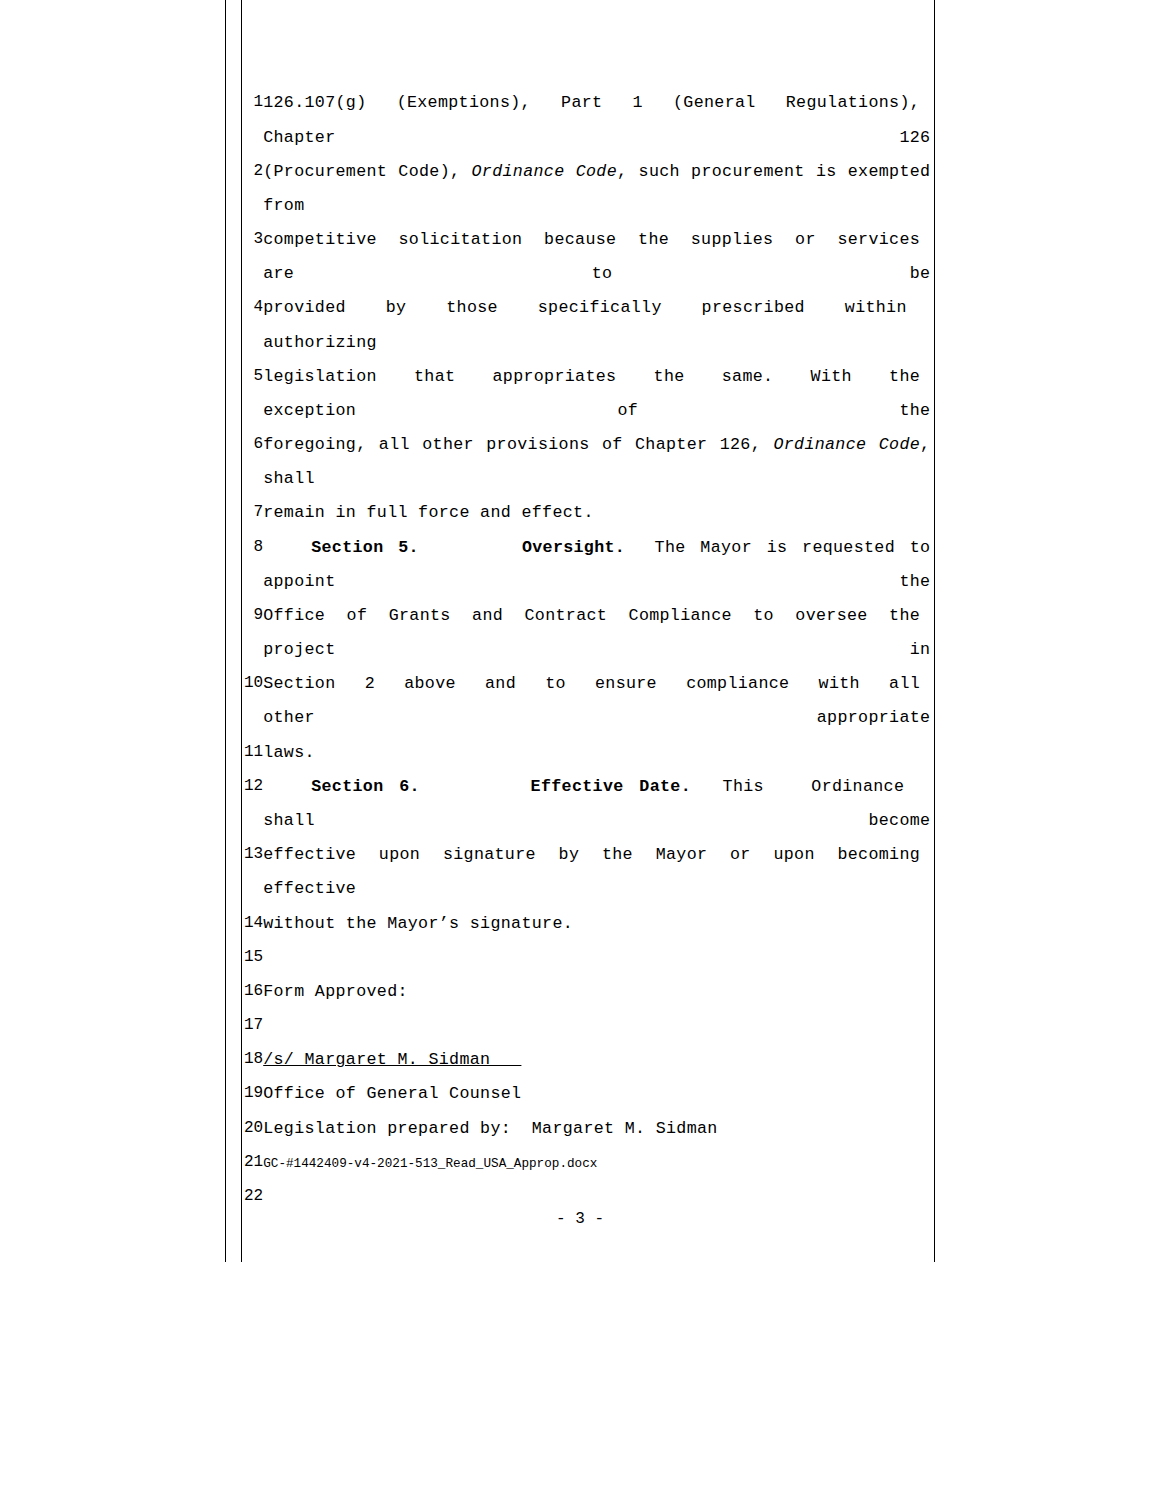| 1 | 126.107(g) (Exemptions), Part 1 (General Regulations), Chapter 126 |
| 2 | (Procurement Code), Ordinance Code , such procurement is exempted from |
| 3 | competitive solicitation because the supplies or services are to be |
| 4 | provided by those specifically prescribed within authorizing |
| 5 | legislation that appropriates the same. With the exception of the |
| 6 | foregoing, all other provisions of Chapter 126, Ordinance Code , shall |
| 7 | remain in full force and effect. |
| 8 | Section 5. Oversight. The Mayor is requested to appoint the |
| 9 | Office of Grants and Contract Compliance to oversee the project in |
| 10 | Section 2 above and to ensure compliance with all other appropriate |
| 11 | laws. |
| 12 | Section 6. Effective Date. This Ordinance shall become |
| 13 | effective upon signature by the Mayor or upon becoming effective |
| 14 | without the Mayor’s signature. |
| 15 | |
| 16 | Form Approved: |
| 17 | |
| 18 | /s/ Margaret M. Sidman |
| 19 | Office of General Counsel |
| 20 | Legislation prepared by: Margaret M. Sidman |
| 21 | GC-#1442409-v4-2021-513_Read_USA_Approp.docx |
| 22 | |
- 3 -